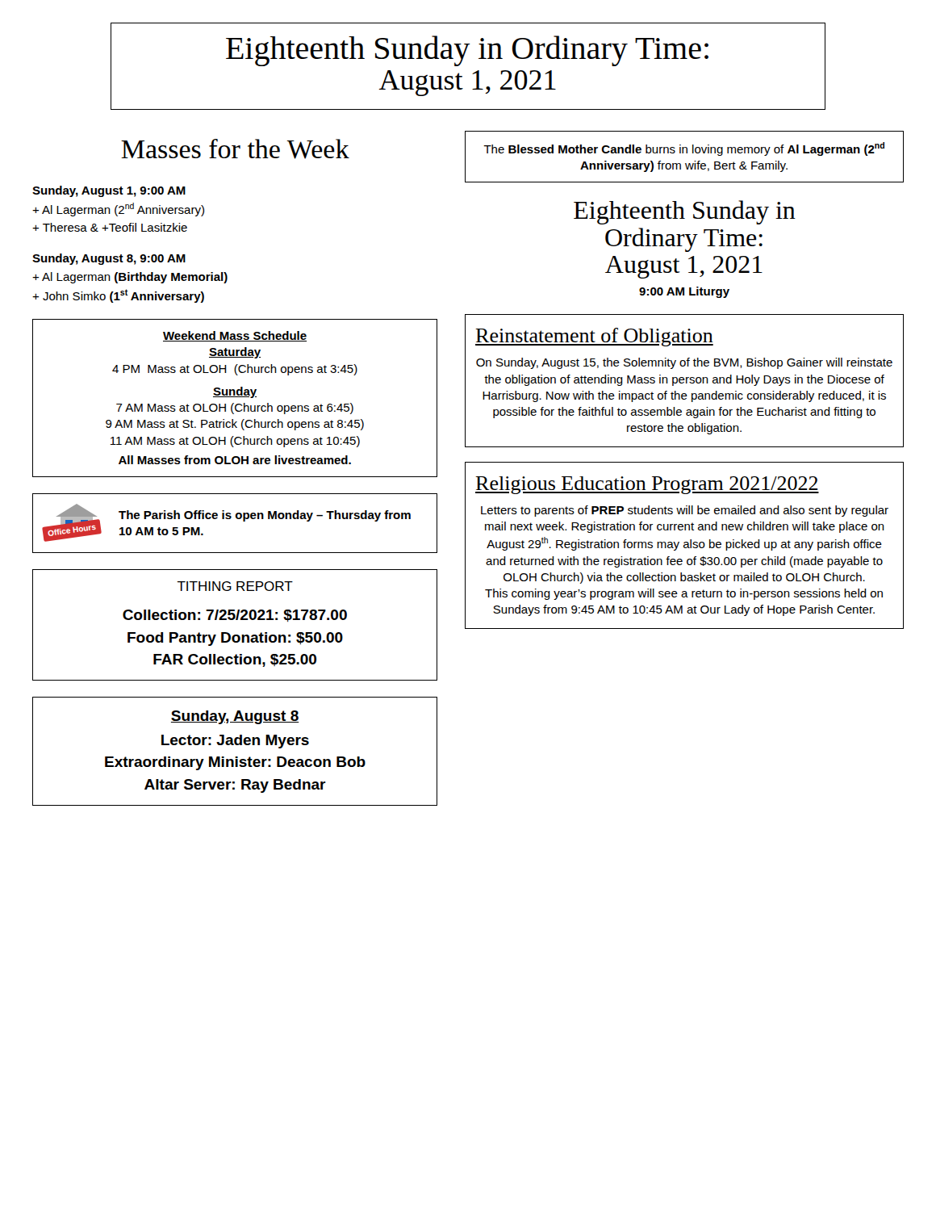Eighteenth Sunday in Ordinary Time: August 1, 2021
Masses for the Week
Sunday, August 1, 9:00 AM
+ Al Lagerman (2nd Anniversary)
+ Theresa & +Teofil Lasitzkie
Sunday, August 8, 9:00 AM
+ Al Lagerman (Birthday Memorial)
+ John Simko (1st Anniversary)
Weekend Mass Schedule
Saturday
4 PM Mass at OLOH (Church opens at 3:45)
Sunday
7 AM Mass at OLOH (Church opens at 6:45)
9 AM Mass at St. Patrick (Church opens at 8:45)
11 AM Mass at OLOH (Church opens at 10:45)
All Masses from OLOH are livestreamed.
Office Hours
The Parish Office is open Monday – Thursday from 10 AM to 5 PM.
TITHING REPORT
Collection: 7/25/2021: $1787.00
Food Pantry Donation: $50.00
FAR Collection, $25.00
Sunday, August 8
Lector: Jaden Myers
Extraordinary Minister: Deacon Bob
Altar Server: Ray Bednar
The Blessed Mother Candle burns in loving memory of Al Lagerman (2nd Anniversary) from wife, Bert & Family.
Eighteenth Sunday in Ordinary Time: August 1, 2021
9:00 AM Liturgy
Reinstatement of Obligation
On Sunday, August 15, the Solemnity of the BVM, Bishop Gainer will reinstate the obligation of attending Mass in person and Holy Days in the Diocese of Harrisburg. Now with the impact of the pandemic considerably reduced, it is possible for the faithful to assemble again for the Eucharist and fitting to restore the obligation.
Religious Education Program 2021/2022
Letters to parents of PREP students will be emailed and also sent by regular mail next week. Registration for current and new children will take place on August 29th. Registration forms may also be picked up at any parish office and returned with the registration fee of $30.00 per child (made payable to OLOH Church) via the collection basket or mailed to OLOH Church.
This coming year’s program will see a return to in-person sessions held on Sundays from 9:45 AM to 10:45 AM at Our Lady of Hope Parish Center.